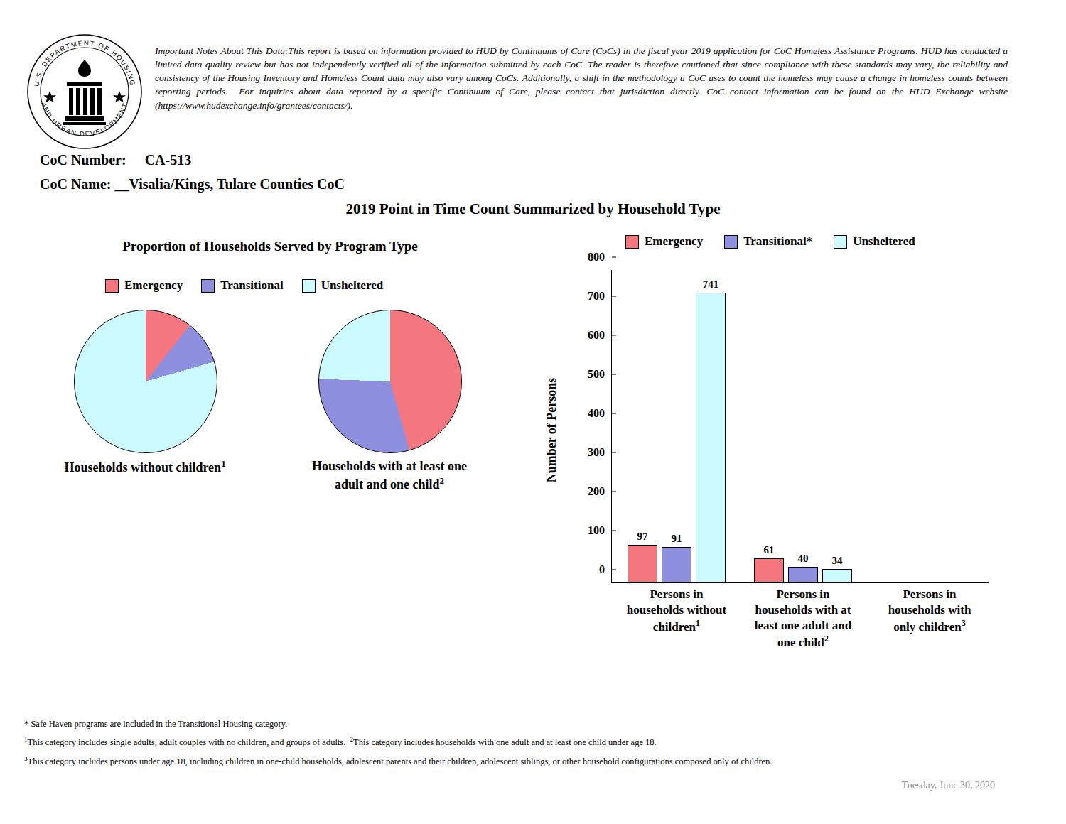U.S. DEPARTMENT OF HOUSING AND URBAN DEVELOPMENT
Important Notes About This Data:This report is based on information provided to HUD by Continuums of Care (CoCs) in the fiscal year 2019 application for CoC Homeless Assistance Programs. HUD has conducted a limited data quality review but has not independently verified all of the information submitted by each CoC. The reader is therefore cautioned that since compliance with these standards may vary, the reliability and consistency of the Housing Inventory and Homeless Count data may also vary among CoCs. Additionally, a shift in the methodology a CoC uses to count the homeless may cause a change in homeless counts between reporting periods. For inquiries about data reported by a specific Continuum of Care, please contact that jurisdiction directly. CoC contact information can be found on the HUD Exchange website (https://www.hudexchange.info/grantees/contacts/).
CoC Number:CA-513
CoC Name: __Visalia/Kings, Tulare Counties CoC
2019 Point in Time Count Summarized by Household Type
Proportion of Households Served by Program Type
Emergency Transitional Unsheltered
Households without children1
Households with at least one adult and one child2
Emergency Transitional* Unsheltered
Number of Persons
0
100
200
300
400
500
600
700
800
97
91
741
61
40
34
Persons in households without children1
Persons in households with at least one adult and one child2
Persons in households with only children3
* Safe Haven programs are included in the Transitional Housing category.
1 This category includes single adults, adult couples with no children, and groups of adults. 2 This category includes households with one adult and at least one child under age 18.
3 This category includes persons under age 18, including children in one-child households, adolescent parents and their children, adolescent siblings, or other household configurations composed only of children.
Tuesday, June 30, 2020